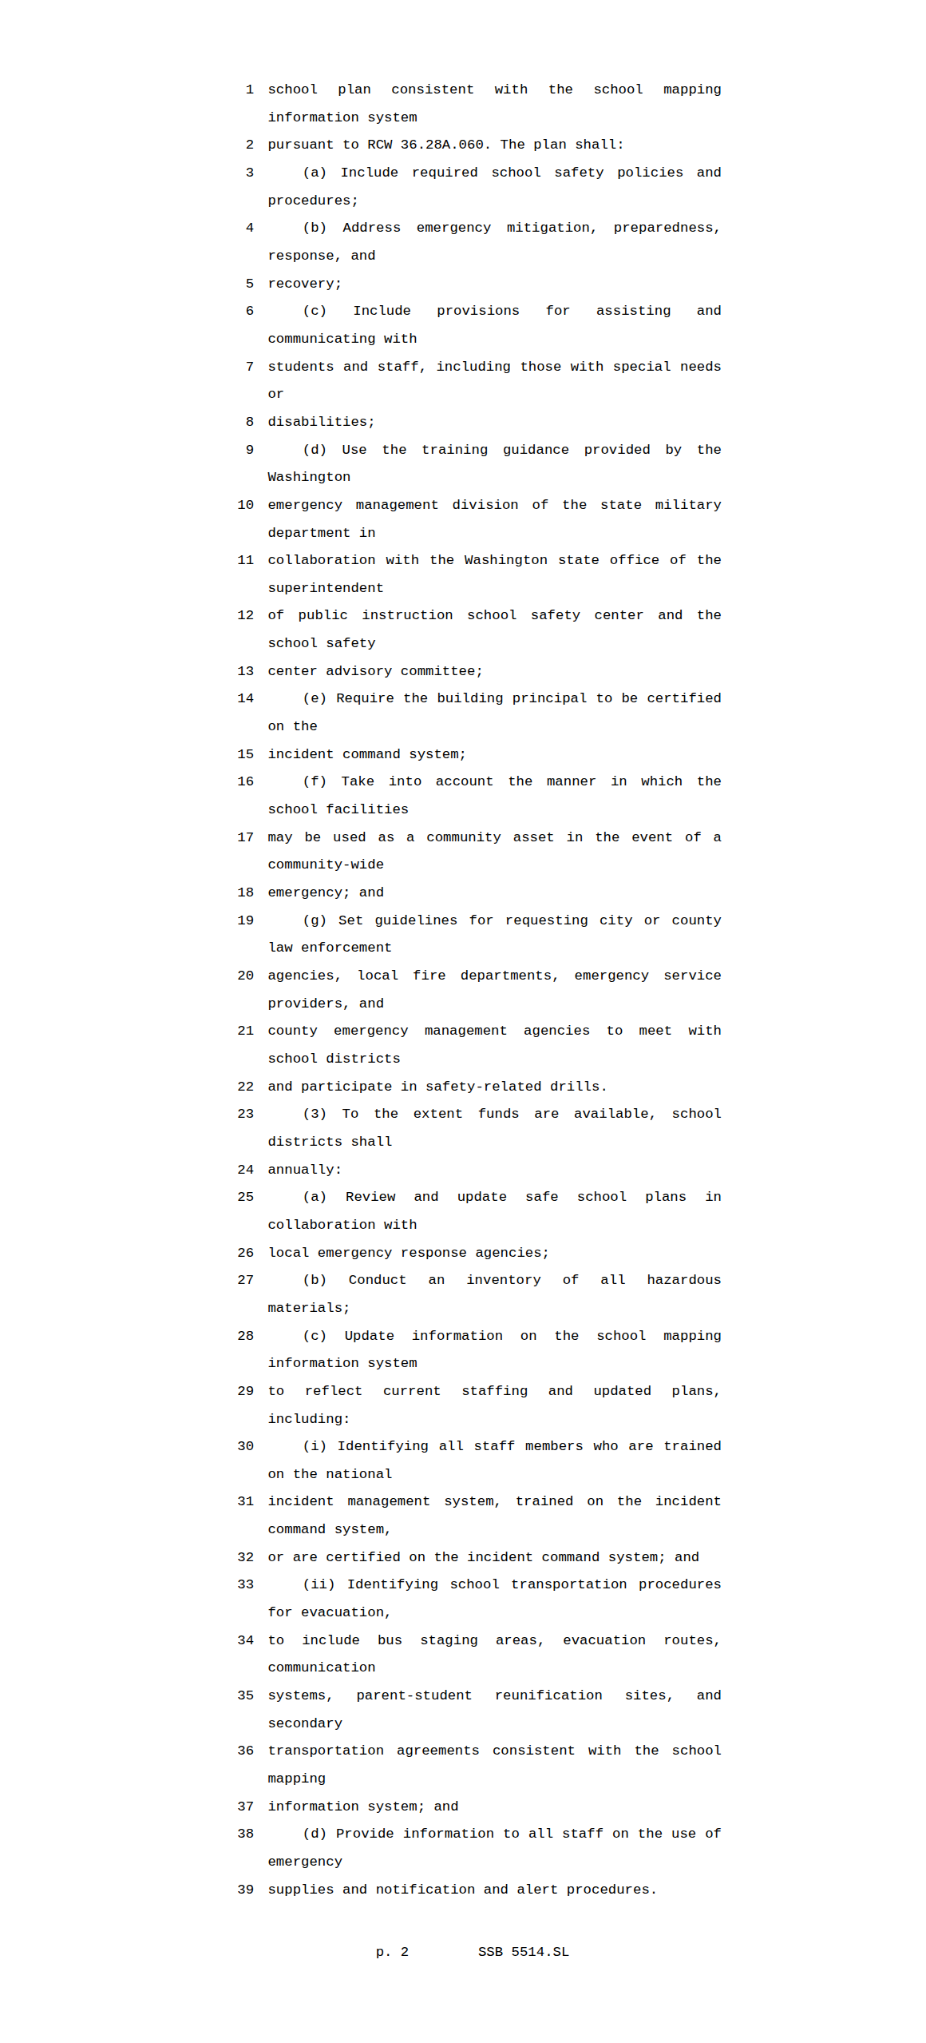school plan consistent with the school mapping information system
pursuant to RCW 36.28A.060. The plan shall:
(a) Include required school safety policies and procedures;
(b) Address emergency mitigation, preparedness, response, and
recovery;
(c) Include provisions for assisting and communicating with
students and staff, including those with special needs or
disabilities;
(d) Use the training guidance provided by the Washington
emergency management division of the state military department in
collaboration with the Washington state office of the superintendent
of public instruction school safety center and the school safety
center advisory committee;
(e) Require the building principal to be certified on the
incident command system;
(f) Take into account the manner in which the school facilities
may be used as a community asset in the event of a community-wide
emergency; and
(g) Set guidelines for requesting city or county law enforcement
agencies, local fire departments, emergency service providers, and
county emergency management agencies to meet with school districts
and participate in safety-related drills.
(3) To the extent funds are available, school districts shall
annually:
(a) Review and update safe school plans in collaboration with
local emergency response agencies;
(b) Conduct an inventory of all hazardous materials;
(c) Update information on the school mapping information system
to reflect current staffing and updated plans, including:
(i) Identifying all staff members who are trained on the national
incident management system, trained on the incident command system,
or are certified on the incident command system; and
(ii) Identifying school transportation procedures for evacuation,
to include bus staging areas, evacuation routes, communication
systems, parent-student reunification sites, and secondary
transportation agreements consistent with the school mapping
information system; and
(d) Provide information to all staff on the use of emergency
supplies and notification and alert procedures.
p. 2 SSB 5514.SL